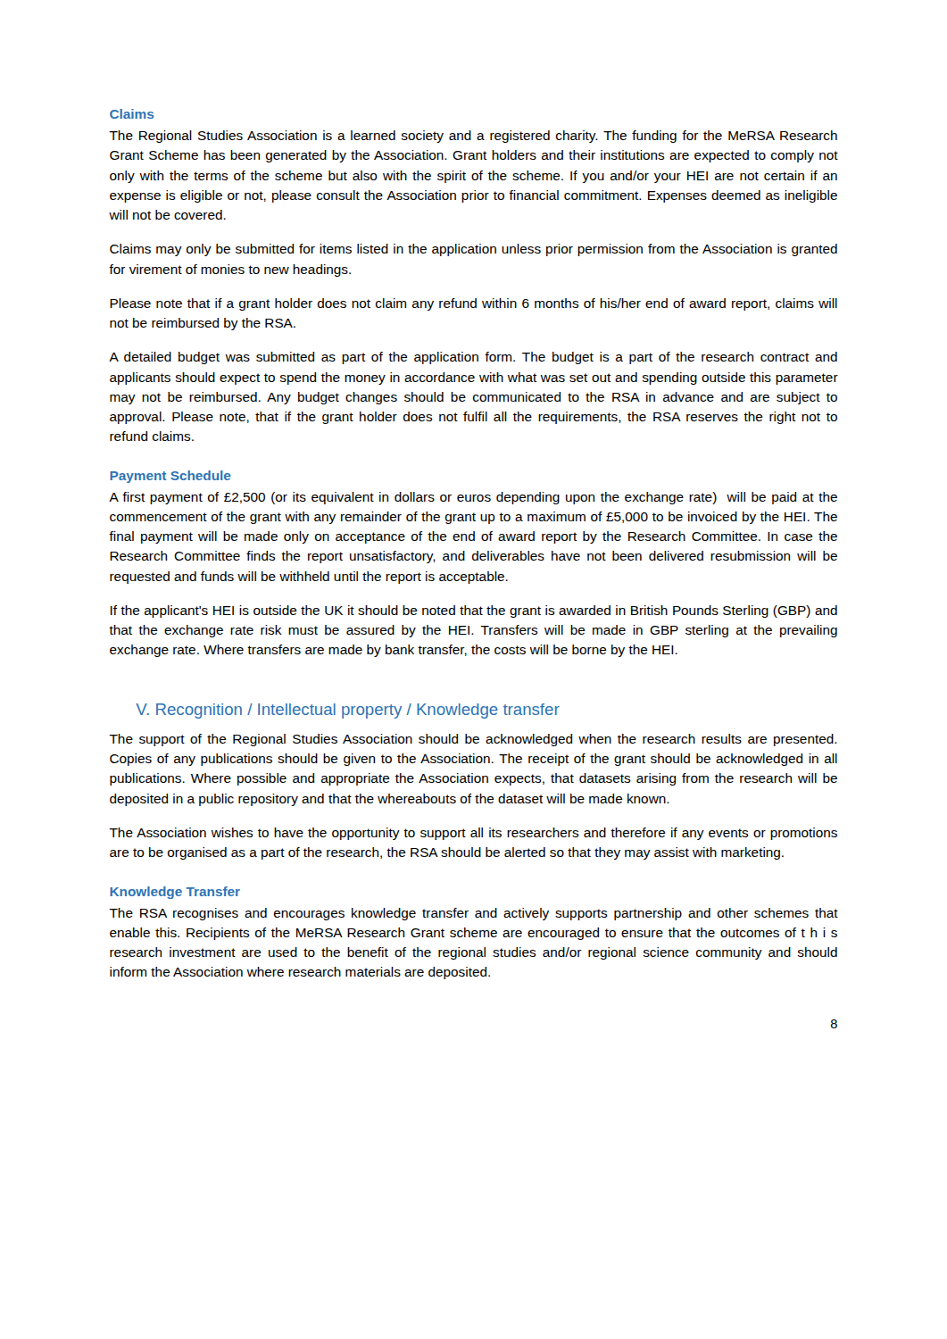Claims
The Regional Studies Association is a learned society and a registered charity. The funding for the MeRSA Research Grant Scheme has been generated by the Association. Grant holders and their institutions are expected to comply not only with the terms of the scheme but also with the spirit of the scheme. If you and/or your HEI are not certain if an expense is eligible or not, please consult the Association prior to financial commitment. Expenses deemed as ineligible will not be covered.
Claims may only be submitted for items listed in the application unless prior permission from the Association is granted for virement of monies to new headings.
Please note that if a grant holder does not claim any refund within 6 months of his/her end of award report, claims will not be reimbursed by the RSA.
A detailed budget was submitted as part of the application form. The budget is a part of the research contract and applicants should expect to spend the money in accordance with what was set out and spending outside this parameter may not be reimbursed. Any budget changes should be communicated to the RSA in advance and are subject to approval. Please note, that if the grant holder does not fulfil all the requirements, the RSA reserves the right not to refund claims.
Payment Schedule
A first payment of £2,500 (or its equivalent in dollars or euros depending upon the exchange rate) will be paid at the commencement of the grant with any remainder of the grant up to a maximum of £5,000 to be invoiced by the HEI. The final payment will be made only on acceptance of the end of award report by the Research Committee. In case the Research Committee finds the report unsatisfactory, and deliverables have not been delivered resubmission will be requested and funds will be withheld until the report is acceptable.
If the applicant's HEI is outside the UK it should be noted that the grant is awarded in British Pounds Sterling (GBP) and that the exchange rate risk must be assured by the HEI. Transfers will be made in GBP sterling at the prevailing exchange rate. Where transfers are made by bank transfer, the costs will be borne by the HEI.
V. Recognition / Intellectual property / Knowledge transfer
The support of the Regional Studies Association should be acknowledged when the research results are presented. Copies of any publications should be given to the Association. The receipt of the grant should be acknowledged in all publications. Where possible and appropriate the Association expects, that datasets arising from the research will be deposited in a public repository and that the whereabouts of the dataset will be made known.
The Association wishes to have the opportunity to support all its researchers and therefore if any events or promotions are to be organised as a part of the research, the RSA should be alerted so that they may assist with marketing.
Knowledge Transfer
The RSA recognises and encourages knowledge transfer and actively supports partnership and other schemes that enable this. Recipients of the MeRSA Research Grant scheme are encouraged to ensure that the outcomes of t h i s research investment are used to the benefit of the regional studies and/or regional science community and should inform the Association where research materials are deposited.
8